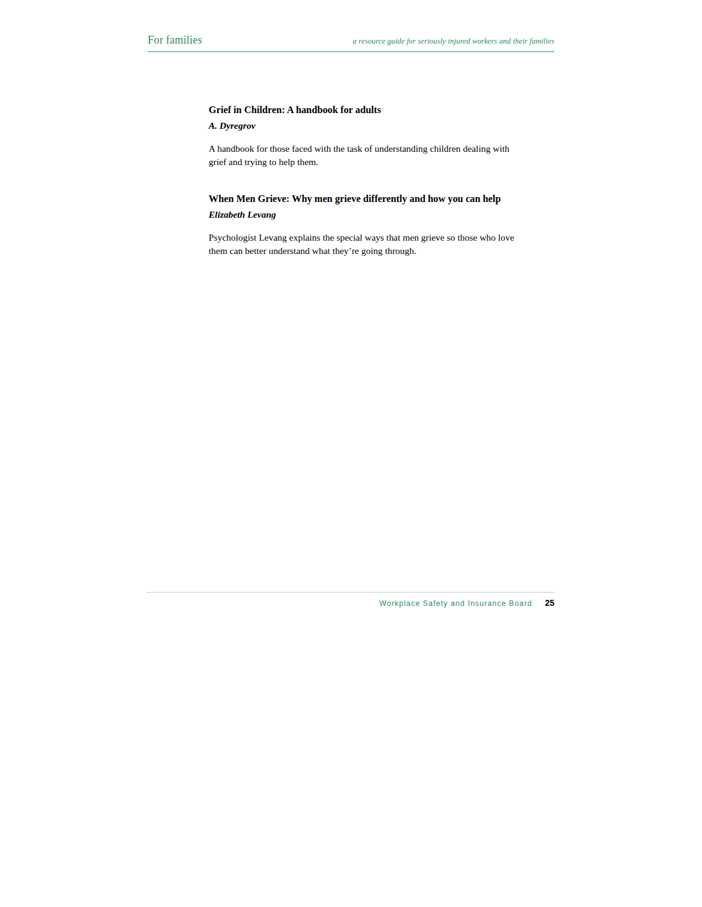For families
a resource guide for seriously injured workers and their families
Grief in Children: A handbook for adults
A. Dyregrov
A handbook for those faced with the task of understanding children dealing with grief and trying to help them.
When Men Grieve: Why men grieve differently and how you can help
Elizabeth Levang
Psychologist Levang explains the special ways that men grieve so those who love them can better understand what they’re going through.
Workplace Safety and Insurance Board
25